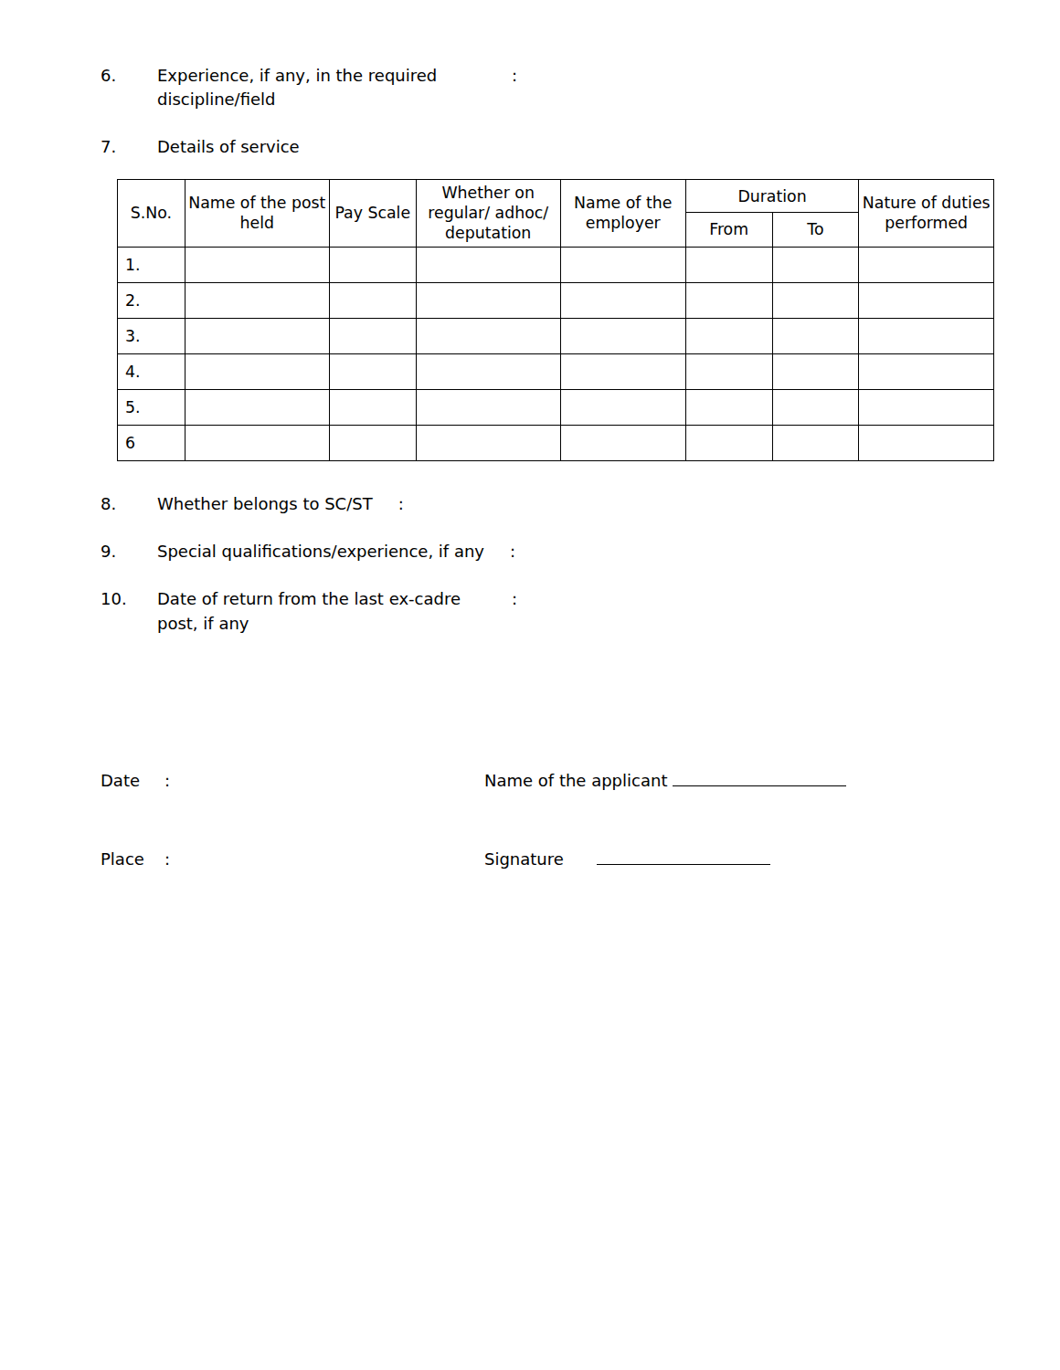6.
Experience, if any, in the required discipline/field
:
7.
Details of service
| S.No. | Name of the post held | Pay Scale | Whether on regular/ adhoc/ deputation | Name of the employer | Duration | Nature of duties performed |
| --- | --- | --- | --- | --- | --- | --- |
| From | To |
| 1. | | | | | | | |
| 2. | | | | | | | |
| 3. | | | | | | | |
| 4. | | | | | | | |
| 5. | | | | | | | |
| 6 | | | | | | | |
8.
Whether belongs to SC/ST
:
9.
Special qualifications/experience, if any
:
10.
Date of return from the last ex-cadre post, if any
:
Date:
Name of the applicant
Place:
Signature